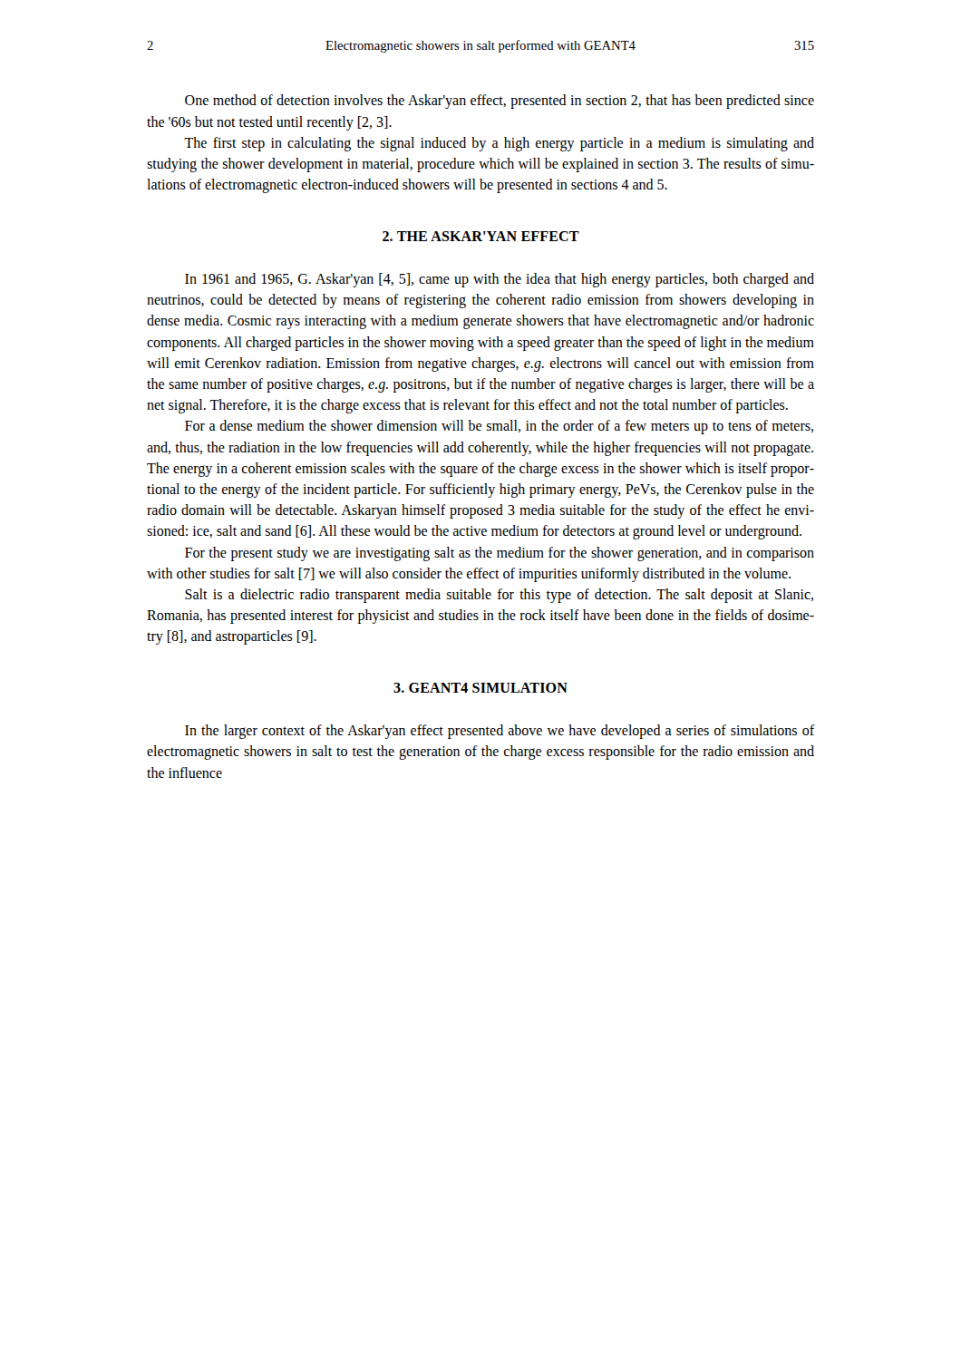2 Electromagnetic showers in salt performed with GEANT4 315
One method of detection involves the Askar'yan effect, presented in section 2, that has been predicted since the '60s but not tested until recently [2, 3].
The first step in calculating the signal induced by a high energy particle in a medium is simulating and studying the shower development in material, procedure which will be explained in section 3. The results of simulations of electromagnetic electron-induced showers will be presented in sections 4 and 5.
2. The Askar'yan effect
In 1961 and 1965, G. Askar'yan [4, 5], came up with the idea that high energy particles, both charged and neutrinos, could be detected by means of registering the coherent radio emission from showers developing in dense media. Cosmic rays interacting with a medium generate showers that have electromagnetic and/or hadronic components. All charged particles in the shower moving with a speed greater than the speed of light in the medium will emit Cerenkov radiation. Emission from negative charges, e.g. electrons will cancel out with emission from the same number of positive charges, e.g. positrons, but if the number of negative charges is larger, there will be a net signal. Therefore, it is the charge excess that is relevant for this effect and not the total number of particles.
For a dense medium the shower dimension will be small, in the order of a few meters up to tens of meters, and, thus, the radiation in the low frequencies will add coherently, while the higher frequencies will not propagate. The energy in a coherent emission scales with the square of the charge excess in the shower which is itself proportional to the energy of the incident particle. For sufficiently high primary energy, PeVs, the Cerenkov pulse in the radio domain will be detectable. Askaryan himself proposed 3 media suitable for the study of the effect he envisioned: ice, salt and sand [6]. All these would be the active medium for detectors at ground level or underground.
For the present study we are investigating salt as the medium for the shower generation, and in comparison with other studies for salt [7] we will also consider the effect of impurities uniformly distributed in the volume.
Salt is a dielectric radio transparent media suitable for this type of detection. The salt deposit at Slanic, Romania, has presented interest for physicist and studies in the rock itself have been done in the fields of dosimetry [8], and astroparticles [9].
3. GEANT4 simulation
In the larger context of the Askar'yan effect presented above we have developed a series of simulations of electromagnetic showers in salt to test the generation of the charge excess responsible for the radio emission and the influence